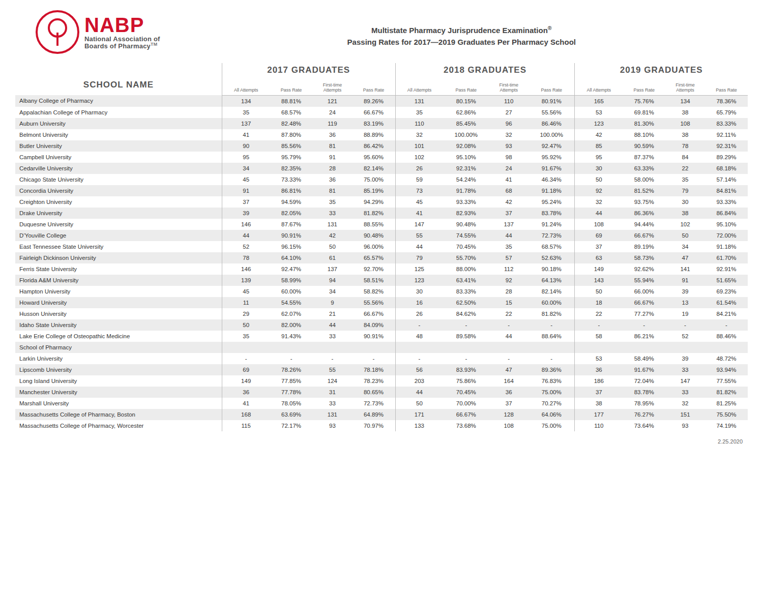NABP
National Association of
Boards of PharmacyTM
Multistate Pharmacy Jurisprudence Examination®
Passing Rates for 2017—2019 Graduates Per Pharmacy School
| SCHOOL NAME | 2017 GRADUATES | 2018 GRADUATES | 2019 GRADUATES |
| --- | --- | --- | --- |
| All Attempts | Pass Rate | First-time Attempts | Pass Rate | All Attempts | Pass Rate | First-time Attempts | Pass Rate | All Attempts | Pass Rate | First-time Attempts | Pass Rate |
| Albany College of Pharmacy | 134 | 88.81% | 121 | 89.26% | 131 | 80.15% | 110 | 80.91% | 165 | 75.76% | 134 | 78.36% |
| Appalachian College of Pharmacy | 35 | 68.57% | 24 | 66.67% | 35 | 62.86% | 27 | 55.56% | 53 | 69.81% | 38 | 65.79% |
| Auburn University | 137 | 82.48% | 119 | 83.19% | 110 | 85.45% | 96 | 86.46% | 123 | 81.30% | 108 | 83.33% |
| Belmont University | 41 | 87.80% | 36 | 88.89% | 32 | 100.00% | 32 | 100.00% | 42 | 88.10% | 38 | 92.11% |
| Butler University | 90 | 85.56% | 81 | 86.42% | 101 | 92.08% | 93 | 92.47% | 85 | 90.59% | 78 | 92.31% |
| Campbell University | 95 | 95.79% | 91 | 95.60% | 102 | 95.10% | 98 | 95.92% | 95 | 87.37% | 84 | 89.29% |
| Cedarville University | 34 | 82.35% | 28 | 82.14% | 26 | 92.31% | 24 | 91.67% | 30 | 63.33% | 22 | 68.18% |
| Chicago State University | 45 | 73.33% | 36 | 75.00% | 59 | 54.24% | 41 | 46.34% | 50 | 58.00% | 35 | 57.14% |
| Concordia University | 91 | 86.81% | 81 | 85.19% | 73 | 91.78% | 68 | 91.18% | 92 | 81.52% | 79 | 84.81% |
| Creighton University | 37 | 94.59% | 35 | 94.29% | 45 | 93.33% | 42 | 95.24% | 32 | 93.75% | 30 | 93.33% |
| Drake University | 39 | 82.05% | 33 | 81.82% | 41 | 82.93% | 37 | 83.78% | 44 | 86.36% | 38 | 86.84% |
| Duquesne University | 146 | 87.67% | 131 | 88.55% | 147 | 90.48% | 137 | 91.24% | 108 | 94.44% | 102 | 95.10% |
| D’Youville College | 44 | 90.91% | 42 | 90.48% | 55 | 74.55% | 44 | 72.73% | 69 | 66.67% | 50 | 72.00% |
| East Tennessee State University | 52 | 96.15% | 50 | 96.00% | 44 | 70.45% | 35 | 68.57% | 37 | 89.19% | 34 | 91.18% |
| Fairleigh Dickinson University | 78 | 64.10% | 61 | 65.57% | 79 | 55.70% | 57 | 52.63% | 63 | 58.73% | 47 | 61.70% |
| Ferris State University | 146 | 92.47% | 137 | 92.70% | 125 | 88.00% | 112 | 90.18% | 149 | 92.62% | 141 | 92.91% |
| Florida A&M University | 139 | 58.99% | 94 | 58.51% | 123 | 63.41% | 92 | 64.13% | 143 | 55.94% | 91 | 51.65% |
| Hampton University | 45 | 60.00% | 34 | 58.82% | 30 | 83.33% | 28 | 82.14% | 50 | 66.00% | 39 | 69.23% |
| Howard University | 11 | 54.55% | 9 | 55.56% | 16 | 62.50% | 15 | 60.00% | 18 | 66.67% | 13 | 61.54% |
| Husson University | 29 | 62.07% | 21 | 66.67% | 26 | 84.62% | 22 | 81.82% | 22 | 77.27% | 19 | 84.21% |
| Idaho State University | 50 | 82.00% | 44 | 84.09% | - | - | - | - | - | - | - | - |
| Lake Erie College of Osteopathic Medicine | 35 | 91.43% | 33 | 90.91% | 48 | 89.58% | 44 | 88.64% | 58 | 86.21% | 52 | 88.46% |
| School of Pharmacy | | | | | | | | | | | | |
| Larkin University | - | - | - | - | - | - | - | - | 53 | 58.49% | 39 | 48.72% |
| Lipscomb University | 69 | 78.26% | 55 | 78.18% | 56 | 83.93% | 47 | 89.36% | 36 | 91.67% | 33 | 93.94% |
| Long Island University | 149 | 77.85% | 124 | 78.23% | 203 | 75.86% | 164 | 76.83% | 186 | 72.04% | 147 | 77.55% |
| Manchester University | 36 | 77.78% | 31 | 80.65% | 44 | 70.45% | 36 | 75.00% | 37 | 83.78% | 33 | 81.82% |
| Marshall University | 41 | 78.05% | 33 | 72.73% | 50 | 70.00% | 37 | 70.27% | 38 | 78.95% | 32 | 81.25% |
| Massachusetts College of Pharmacy, Boston | 168 | 63.69% | 131 | 64.89% | 171 | 66.67% | 128 | 64.06% | 177 | 76.27% | 151 | 75.50% |
| Massachusetts College of Pharmacy, Worcester | 115 | 72.17% | 93 | 70.97% | 133 | 73.68% | 108 | 75.00% | 110 | 73.64% | 93 | 74.19% |
2.25.2020